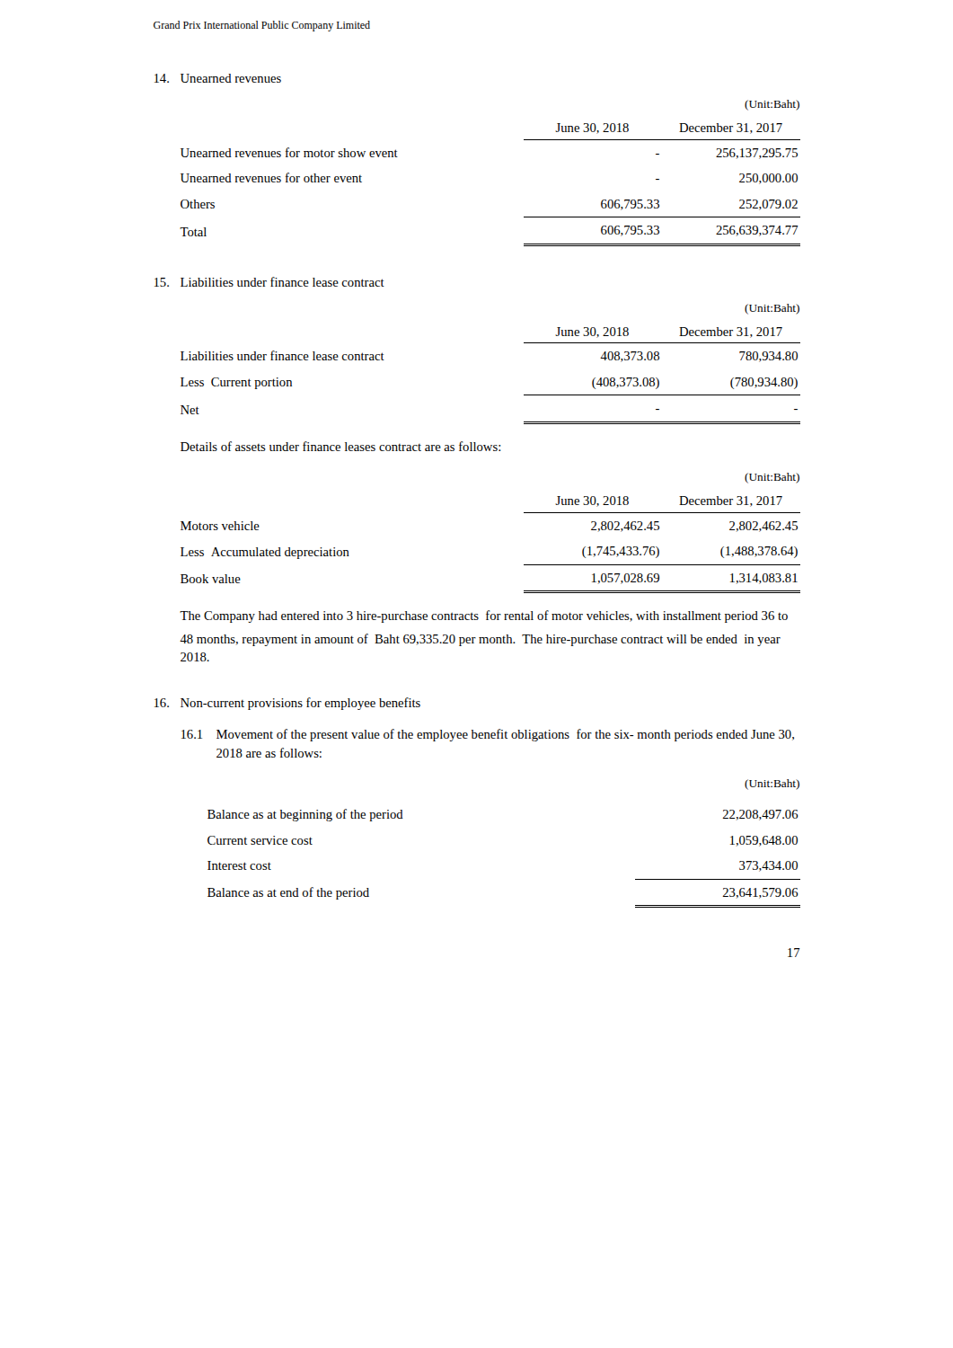Grand Prix International Public Company Limited
14. Unearned revenues
(Unit:Baht)
| | June 30, 2018 | December 31, 2017 |
| Unearned revenues for motor show event | - | 256,137,295.75 |
| Unearned revenues for other event | - | 250,000.00 |
| Others | 606,795.33 | 252,079.02 |
| Total | 606,795.33 | 256,639,374.77 |
15. Liabilities under finance lease contract
(Unit:Baht)
| | June 30, 2018 | December 31, 2017 |
| Liabilities under finance lease contract | 408,373.08 | 780,934.80 |
| Less Current portion | (408,373.08) | (780,934.80) |
| Net | - | - |
Details of assets under finance leases contract are as follows:
(Unit:Baht)
| | June 30, 2018 | December 31, 2017 |
| Motors vehicle | 2,802,462.45 | 2,802,462.45 |
| Less Accumulated depreciation | (1,745,433.76) | (1,488,378.64) |
| Book value | 1,057,028.69 | 1,314,083.81 |
The Company had entered into 3 hire-purchase contracts for rental of motor vehicles, with installment period 36 to
48 months, repayment in amount of Baht 69,335.20 per month. The hire-purchase contract will be ended in year 2018.
16. Non-current provisions for employee benefits
16.1 Movement of the present value of the employee benefit obligations for the six- month periods ended June 30, 2018 are as follows:
(Unit:Baht)
| Balance as at beginning of the period | 22,208,497.06 |
| Current service cost | 1,059,648.00 |
| Interest cost | 373,434.00 |
| Balance as at end of the period | 23,641,579.06 |
17